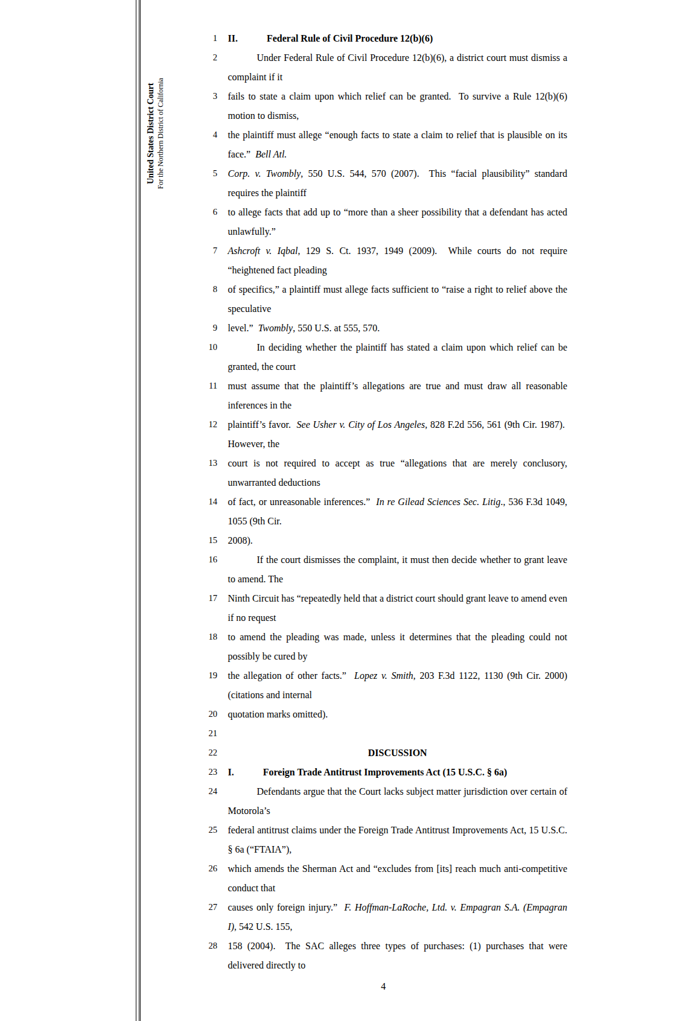United States District Court
For the Northern District of California
| 1 | II. Federal Rule of Civil Procedure 12(b)(6) |
| 2 | Under Federal Rule of Civil Procedure 12(b)(6), a district court must dismiss a complaint if it |
| 3 | fails to state a claim upon which relief can be granted. To survive a Rule 12(b)(6) motion to dismiss, |
| 4 | the plaintiff must allege “enough facts to state a claim to relief that is plausible on its face.” Bell Atl. |
| 5 | Corp. v. Twombly , 550 U.S. 544, 570 (2007). This “facial plausibility” standard requires the plaintiff |
| 6 | to allege facts that add up to “more than a sheer possibility that a defendant has acted unlawfully.” |
| 7 | Ashcroft v. Iqbal , 129 S. Ct. 1937, 1949 (2009). While courts do not require “heightened fact pleading |
| 8 | of specifics,” a plaintiff must allege facts sufficient to “raise a right to relief above the speculative |
| 9 | level.” Twombly , 550 U.S. at 555, 570. |
| 10 | In deciding whether the plaintiff has stated a claim upon which relief can be granted, the court |
| 11 | must assume that the plaintiff’s allegations are true and must draw all reasonable inferences in the |
| 12 | plaintiff’s favor. See Usher v. City of Los Angeles , 828 F.2d 556, 561 (9th Cir. 1987). However, the |
| 13 | court is not required to accept as true “allegations that are merely conclusory, unwarranted deductions |
| 14 | of fact, or unreasonable inferences.” In re Gilead Sciences Sec. Litig ., 536 F.3d 1049, 1055 (9th Cir. |
| 15 | 2008). |
| 16 | If the court dismisses the complaint, it must then decide whether to grant leave to amend. The |
| 17 | Ninth Circuit has “repeatedly held that a district court should grant leave to amend even if no request |
| 18 | to amend the pleading was made, unless it determines that the pleading could not possibly be cured by |
| 19 | the allegation of other facts.” Lopez v. Smith , 203 F.3d 1122, 1130 (9th Cir. 2000) (citations and internal |
| 20 | quotation marks omitted). |
| 21 | |
| 22 | DISCUSSION |
| 23 | I. Foreign Trade Antitrust Improvements Act (15 U.S.C. § 6a) |
| 24 | Defendants argue that the Court lacks subject matter jurisdiction over certain of Motorola’s |
| 25 | federal antitrust claims under the Foreign Trade Antitrust Improvements Act, 15 U.S.C. § 6a (“FTAIA”), |
| 26 | which amends the Sherman Act and “excludes from [its] reach much anti-competitive conduct that |
| 27 | causes only foreign injury.” F. Hoffman-LaRoche, Ltd. v. Empagran S.A. (Empagran I) , 542 U.S. 155, |
| 28 | 158 (2004). The SAC alleges three types of purchases: (1) purchases that were delivered directly to |
4